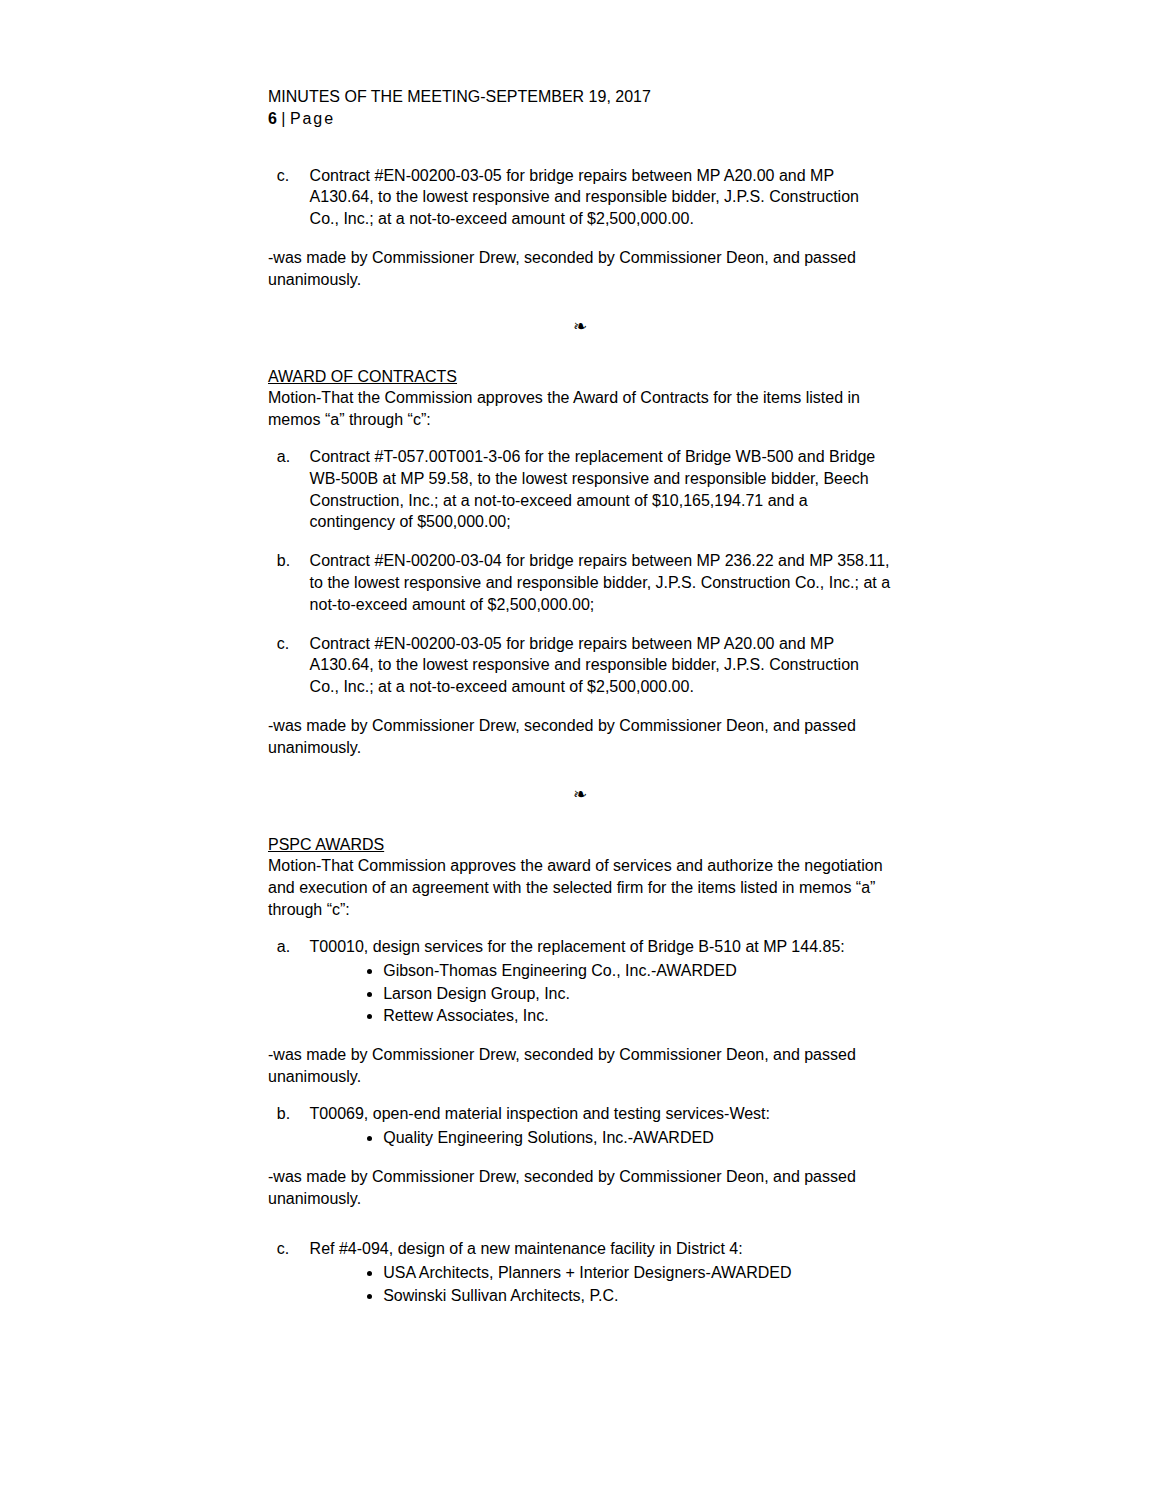MINUTES OF THE MEETING-SEPTEMBER 19, 2017
6 | Page
c. Contract #EN-00200-03-05 for bridge repairs between MP A20.00 and MP A130.64, to the lowest responsive and responsible bidder, J.P.S. Construction Co., Inc.; at a not-to-exceed amount of $2,500,000.00.
-was made by Commissioner Drew, seconded by Commissioner Deon, and passed unanimously.
❧
AWARD OF CONTRACTS
Motion-That the Commission approves the Award of Contracts for the items listed in memos “a” through “c”:
a. Contract #T-057.00T001-3-06 for the replacement of Bridge WB-500 and Bridge WB-500B at MP 59.58, to the lowest responsive and responsible bidder, Beech Construction, Inc.; at a not-to-exceed amount of $10,165,194.71 and a contingency of $500,000.00;
b. Contract #EN-00200-03-04 for bridge repairs between MP 236.22 and MP 358.11, to the lowest responsive and responsible bidder, J.P.S. Construction Co., Inc.; at a not-to-exceed amount of $2,500,000.00;
c. Contract #EN-00200-03-05 for bridge repairs between MP A20.00 and MP A130.64, to the lowest responsive and responsible bidder, J.P.S. Construction Co., Inc.; at a not-to-exceed amount of $2,500,000.00.
-was made by Commissioner Drew, seconded by Commissioner Deon, and passed unanimously.
❧
PSPC AWARDS
Motion-That Commission approves the award of services and authorize the negotiation and execution of an agreement with the selected firm for the items listed in memos “a” through “c”:
a. T00010, design services for the replacement of Bridge B-510 at MP 144.85:
Gibson-Thomas Engineering Co., Inc.-AWARDED
Larson Design Group, Inc.
Rettew Associates, Inc.
-was made by Commissioner Drew, seconded by Commissioner Deon, and passed unanimously.
b. T00069, open-end material inspection and testing services-West:
Quality Engineering Solutions, Inc.-AWARDED
-was made by Commissioner Drew, seconded by Commissioner Deon, and passed unanimously.
c. Ref #4-094, design of a new maintenance facility in District 4:
USA Architects, Planners + Interior Designers-AWARDED
Sowinski Sullivan Architects, P.C.